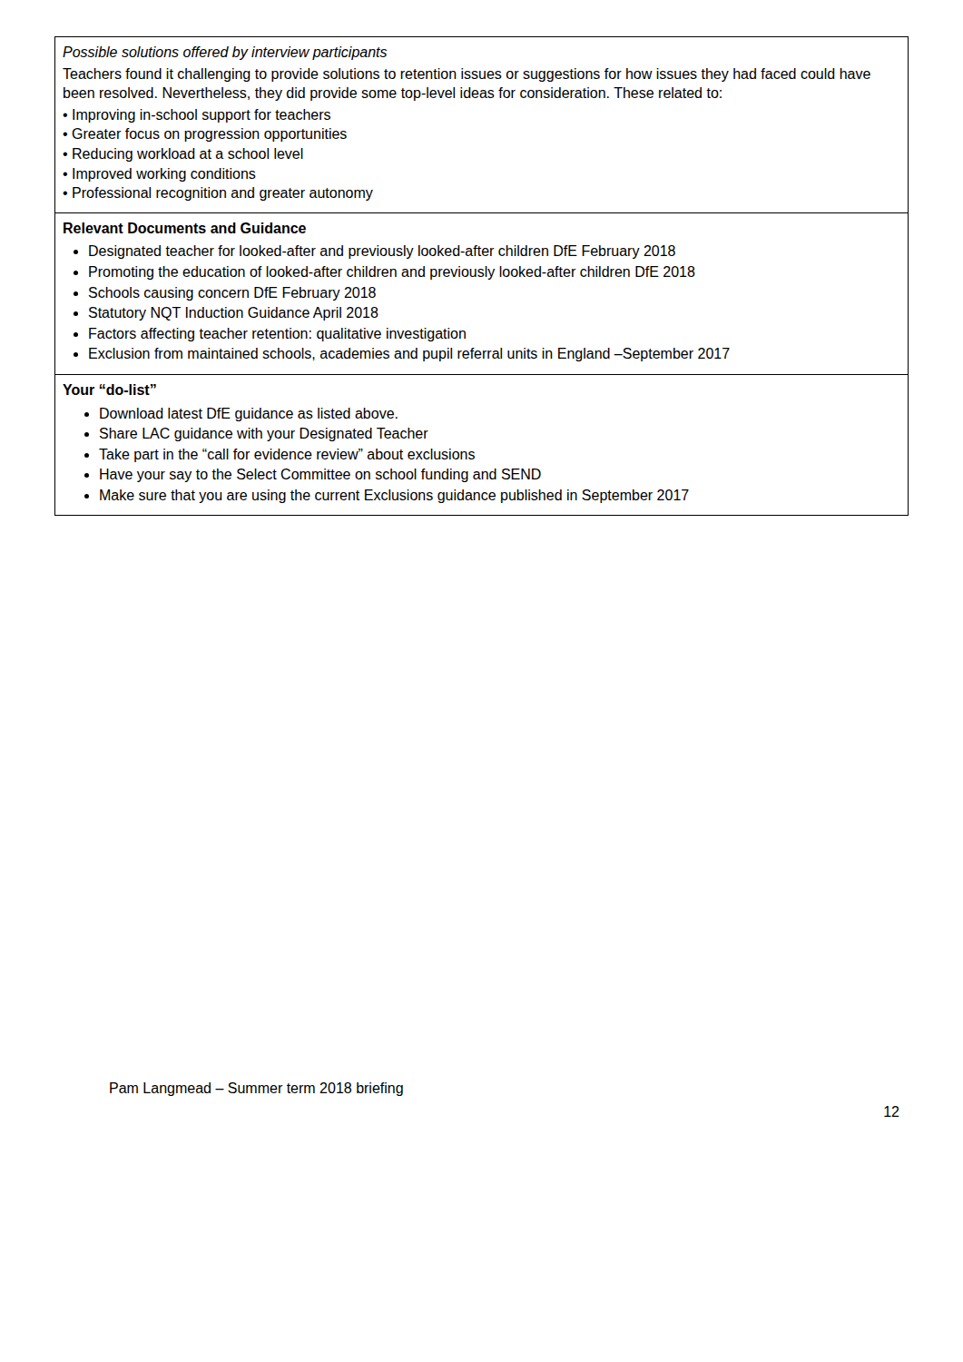| Possible solutions offered by interview participants Teachers found it challenging to provide solutions to retention issues or suggestions for how issues they had faced could have been resolved. Nevertheless, they did provide some top-level ideas for consideration. These related to: • Improving in-school support for teachers • Greater focus on progression opportunities • Reducing workload at a school level • Improved working conditions • Professional recognition and greater autonomy |
| Relevant Documents and Guidance Designated teacher for looked-after and previously looked-after children DfE February 2018 Promoting the education of looked-after children and previously looked-after children DfE 2018 Schools causing concern DfE February 2018 Statutory NQT Induction Guidance April 2018 Factors affecting teacher retention: qualitative investigation Exclusion from maintained schools, academies and pupil referral units in England –September 2017 |
| Your “do-list” Download latest DfE guidance as listed above. Share LAC guidance with your Designated Teacher Take part in the “call for evidence review” about exclusions Have your say to the Select Committee on school funding and SEND Make sure that you are using the current Exclusions guidance published in September 2017 |
Pam Langmead – Summer term 2018 briefing
12